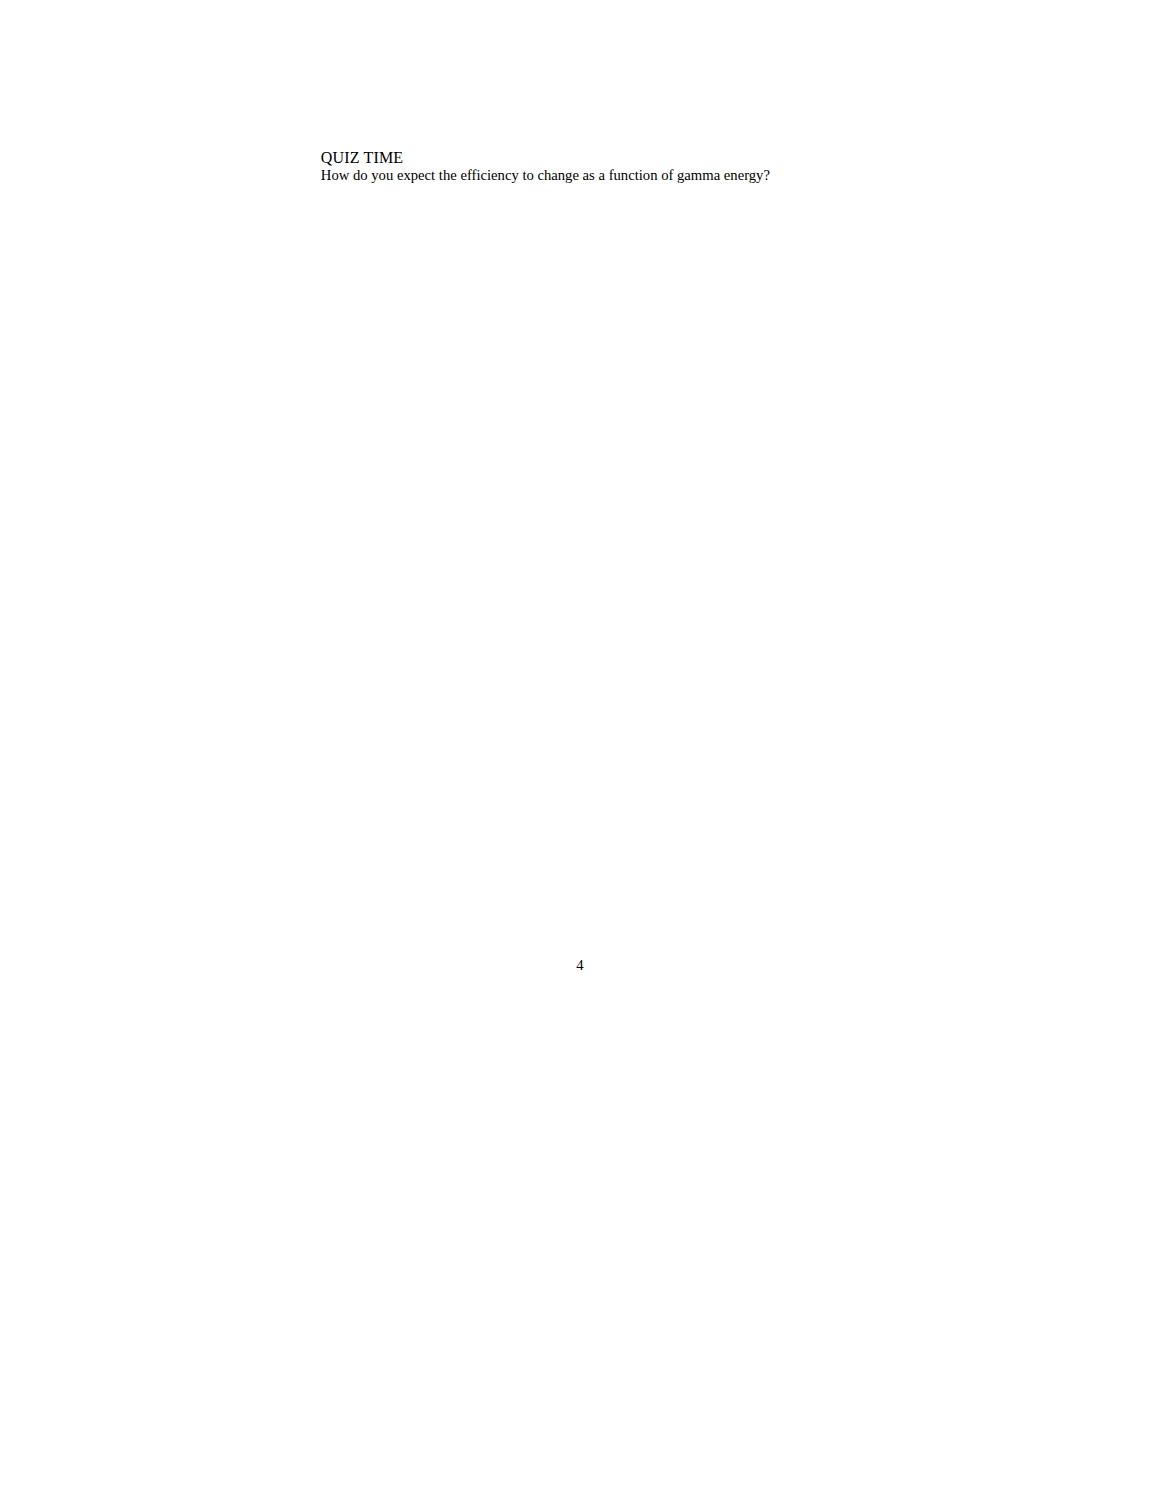QUIZ TIME
How do you expect the efficiency to change as a function of gamma energy?
4